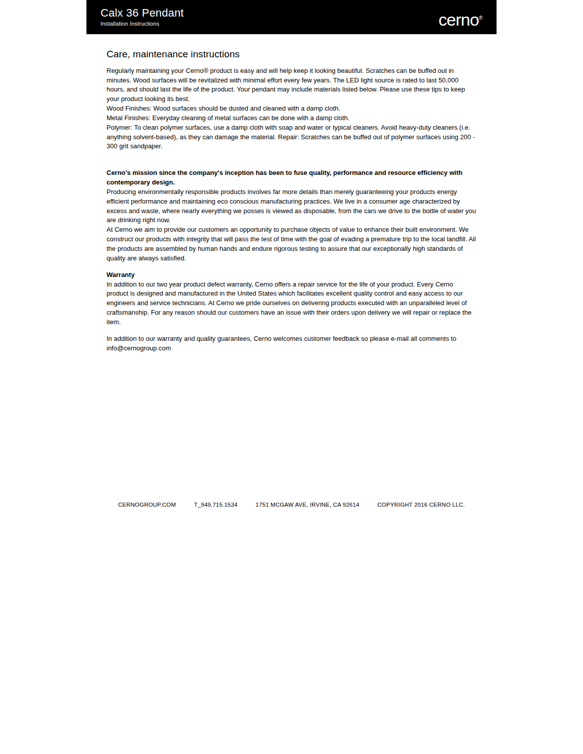Calx 36 Pendant
Installation Instructions
cerno®
Care, maintenance instructions
Regularly maintaining your Cerno® product is easy and will help keep it looking beautiful. Scratches can be buffed out in minutes. Wood surfaces will be revitalized with minimal effort every few years. The LED light source is rated to last 50,000 hours, and should last the life of the product. Your pendant may include materials listed below. Please use these tips to keep your product looking its best.
Wood Finishes: Wood surfaces should be dusted and cleaned with a damp cloth.
Metal Finishes: Everyday cleaning of metal surfaces can be done with a damp cloth.
Polymer: To clean polymer surfaces, use a damp cloth with soap and water or typical cleaners. Avoid heavy-duty cleaners (i.e. anything solvent-based), as they can damage the material. Repair: Scratches can be buffed out of polymer surfaces using 200 - 300 grit sandpaper.
Cerno’s mission since the company's inception has been to fuse quality, performance and resource efficiency with contemporary design.
Producing environmentally responsible products involves far more details than merely guaranteeing your products energy efficient performance and maintaining eco conscious manufacturing practices. We live in a consumer age characterized by excess and waste, where nearly everything we posses is viewed as disposable, from the cars we drive to the bottle of water you are drinking right now.
At Cerno we aim to provide our customers an opportunity to purchase objects of value to enhance their built environment. We construct our products with integrity that will pass the test of time with the goal of evading a premature trip to the local landfill. All the products are assembled by human hands and endure rigorous testing to assure that our exceptionally high standards of quality are always satisfied.
Warranty
In addition to our two year product defect warranty, Cerno offers a repair service for the life of your product. Every Cerno product is designed and manufactured in the United States which facilitates excellent quality control and easy access to our engineers and service technicians. At Cerno we pride ourselves on delivering products executed with an unparalleled level of craftsmanship. For any reason should our customers have an issue with their orders upon delivery we will repair or replace the item.
In addition to our warranty and quality guarantees, Cerno welcomes customer feedback so please e-mail all comments to info@cernogroup.com
CERNOGROUP.COM T_949.715.15341751 MCGAW AVE, IRVINE, CA 92614 COPYRIGHT 2016 CERNO LLC.